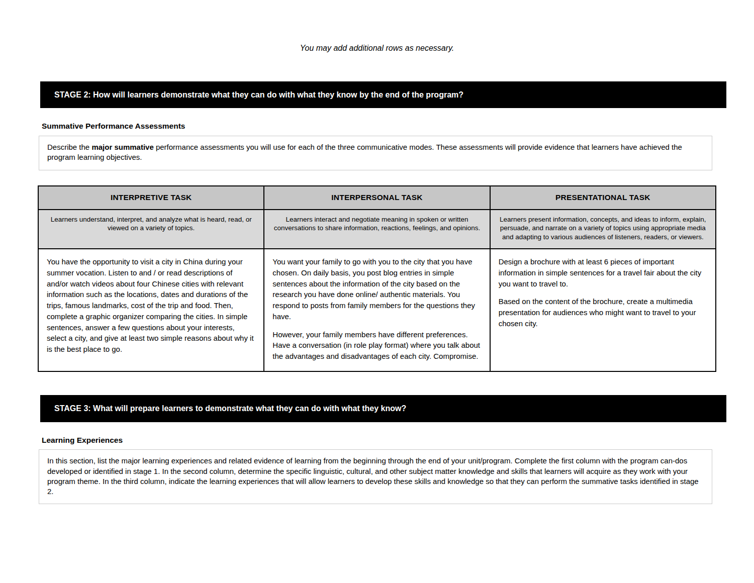You may add additional rows as necessary.
STAGE 2: How will learners demonstrate what they can do with what they know by the end of the program?
Summative Performance Assessments
Describe the major summative performance assessments you will use for each of the three communicative modes. These assessments will provide evidence that learners have achieved the program learning objectives.
| INTERPRETIVE TASK | INTERPERSONAL TASK | PRESENTATIONAL TASK |
| --- | --- | --- |
| Learners understand, interpret, and analyze what is heard, read, or viewed on a variety of topics. | Learners interact and negotiate meaning in spoken or written conversations to share information, reactions, feelings, and opinions. | Learners present information, concepts, and ideas to inform, explain, persuade, and narrate on a variety of topics using appropriate media and adapting to various audiences of listeners, readers, or viewers. |
| You have the opportunity to visit a city in China during your summer vocation. Listen to and / or read descriptions of and/or watch videos about four Chinese cities with relevant information such as the locations, dates and durations of the trips, famous landmarks, cost of the trip and food. Then, complete a graphic organizer comparing the cities. In simple sentences, answer a few questions about your interests, select a city, and give at least two simple reasons about why it is the best place to go. | You want your family to go with you to the city that you have chosen. On daily basis, you post blog entries in simple sentences about the information of the city based on the research you have done online/ authentic materials. You respond to posts from family members for the questions they have. However, your family members have different preferences. Have a conversation (in role play format) where you talk about the advantages and disadvantages of each city. Compromise. | Design a brochure with at least 6 pieces of important information in simple sentences for a travel fair about the city you want to travel to. Based on the content of the brochure, create a multimedia presentation for audiences who might want to travel to your chosen city. |
STAGE 3: What will prepare learners to demonstrate what they can do with what they know?
Learning Experiences
In this section, list the major learning experiences and related evidence of learning from the beginning through the end of your unit/program. Complete the first column with the program can-dos developed or identified in stage 1. In the second column, determine the specific linguistic, cultural, and other subject matter knowledge and skills that learners will acquire as they work with your program theme. In the third column, indicate the learning experiences that will allow learners to develop these skills and knowledge so that they can perform the summative tasks identified in stage 2.